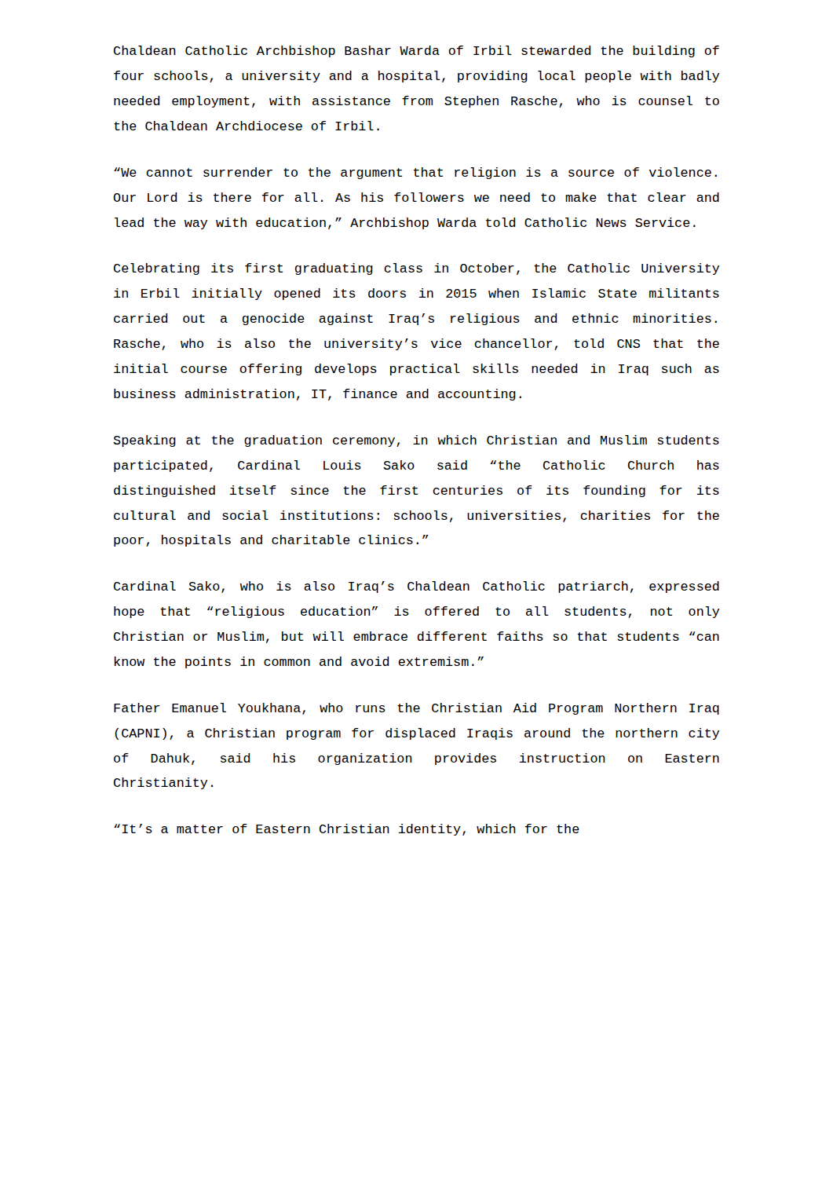Chaldean Catholic Archbishop Bashar Warda of Irbil stewarded the building of four schools, a university and a hospital, providing local people with badly needed employment, with assistance from Stephen Rasche, who is counsel to the Chaldean Archdiocese of Irbil.
“We cannot surrender to the argument that religion is a source of violence. Our Lord is there for all. As his followers we need to make that clear and lead the way with education,” Archbishop Warda told Catholic News Service.
Celebrating its first graduating class in October, the Catholic University in Erbil initially opened its doors in 2015 when Islamic State militants carried out a genocide against Iraq’s religious and ethnic minorities. Rasche, who is also the university’s vice chancellor, told CNS that the initial course offering develops practical skills needed in Iraq such as business administration, IT, finance and accounting.
Speaking at the graduation ceremony, in which Christian and Muslim students participated, Cardinal Louis Sako said “the Catholic Church has distinguished itself since the first centuries of its founding for its cultural and social institutions: schools, universities, charities for the poor, hospitals and charitable clinics.”
Cardinal Sako, who is also Iraq’s Chaldean Catholic patriarch, expressed hope that “religious education” is offered to all students, not only Christian or Muslim, but will embrace different faiths so that students “can know the points in common and avoid extremism.”
Father Emanuel Youkhana, who runs the Christian Aid Program Northern Iraq (CAPNI), a Christian program for displaced Iraqis around the northern city of Dahuk, said his organization provides instruction on Eastern Christianity.
“It’s a matter of Eastern Christian identity, which for the